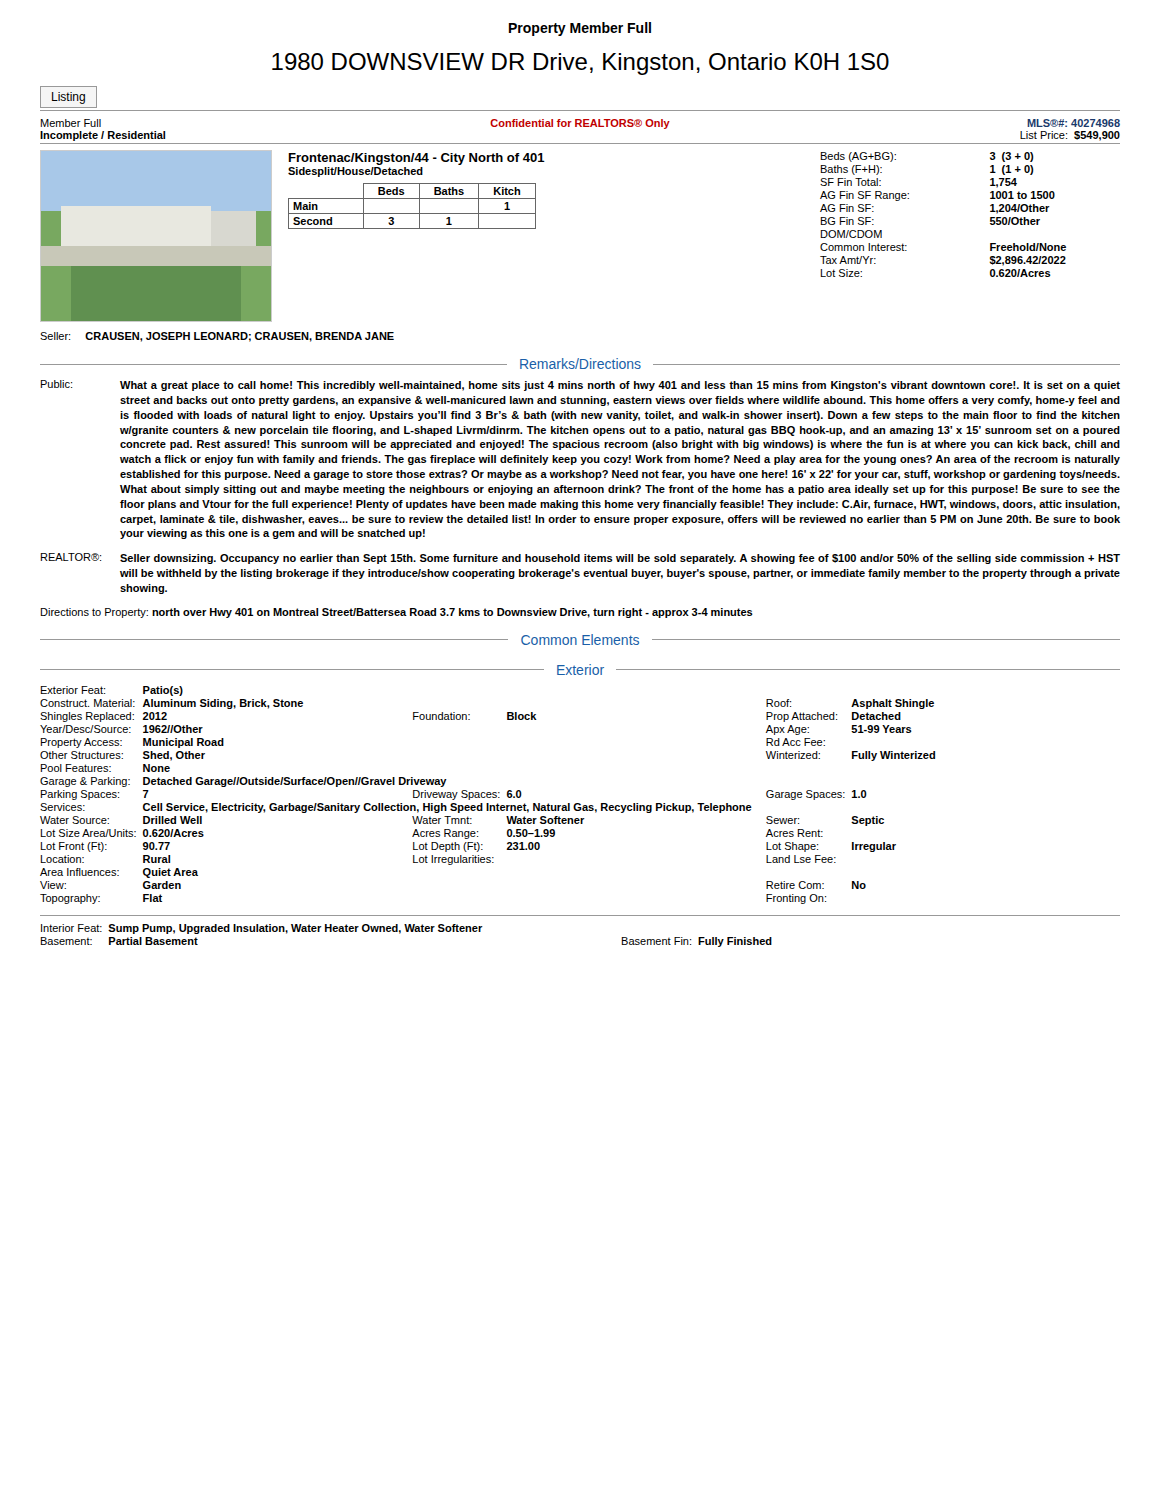Property Member Full
1980 DOWNSVIEW DR Drive, Kingston, Ontario K0H 1S0
Listing
| Member Full | Confidential for REALTORS® Only | MLS®#: 40274968 |
| Incomplete / Residential | | List Price: $549,900 |
Frontenac/Kingston/44 - City North of 401
Sidesplit/House/Detached
| | Beds | Baths | Kitch |
| --- | --- | --- | --- |
| Main | | | 1 |
| Second | 3 | 1 | |
| Beds (AG+BG): | 3 (3 + 0) |
| Baths (F+H): | 1 (1 + 0) |
| SF Fin Total: | 1,754 |
| AG Fin SF Range: | 1001 to 1500 |
| AG Fin SF: | 1,204/Other |
| BG Fin SF: | 550/Other |
| DOM/CDOM | |
| Common Interest: | Freehold/None |
| Tax Amt/Yr: | $2,896.42/2022 |
| Lot Size: | 0.620/Acres |
Seller: CRAUSEN, JOSEPH LEONARD; CRAUSEN, BRENDA JANE
Remarks/Directions
Public:
What a great place to call home! This incredibly well-maintained, home sits just 4 mins north of hwy 401 and less than 15 mins from Kingston's vibrant downtown core!. It is set on a quiet street and backs out onto pretty gardens, an expansive & well-manicured lawn and stunning, eastern views over fields where wildlife abound. This home offers a very comfy, home-y feel and is flooded with loads of natural light to enjoy. Upstairs you’ll find 3 Br’s & bath (with new vanity, toilet, and walk-in shower insert). Down a few steps to the main floor to find the kitchen w/granite counters & new porcelain tile flooring, and L-shaped Livrm/dinrm. The kitchen opens out to a patio, natural gas BBQ hook-up, and an amazing 13’ x 15’ sunroom set on a poured concrete pad. Rest assured! This sunroom will be appreciated and enjoyed! The spacious recroom (also bright with big windows) is where the fun is at where you can kick back, chill and watch a flick or enjoy fun with family and friends. The gas fireplace will definitely keep you cozy! Work from home? Need a play area for the young ones? An area of the recroom is naturally established for this purpose. Need a garage to store those extras? Or maybe as a workshop? Need not fear, you have one here! 16' x 22' for your car, stuff, workshop or gardening toys/needs. What about simply sitting out and maybe meeting the neighbours or enjoying an afternoon drink? The front of the home has a patio area ideally set up for this purpose! Be sure to see the floor plans and Vtour for the full experience! Plenty of updates have been made making this home very financially feasible! They include: C.Air, furnace, HWT, windows, doors, attic insulation, carpet, laminate & tile, dishwasher, eaves... be sure to review the detailed list! In order to ensure proper exposure, offers will be reviewed no earlier than 5 PM on June 20th. Be sure to book your viewing as this one is a gem and will be snatched up!
REALTOR®:
Seller downsizing. Occupancy no earlier than Sept 15th. Some furniture and household items will be sold separately. A showing fee of $100 and/or 50% of the selling side commission + HST will be withheld by the listing brokerage if they introduce/show cooperating brokerage's eventual buyer, buyer's spouse, partner, or immediate family member to the property through a private showing.
Directions to Property: north over Hwy 401 on Montreal Street/Battersea Road 3.7 kms to Downsview Drive, turn right - approx 3-4 minutes
Common Elements
Exterior
| Exterior Feat: | Patio(s) |
| Construct. Material: | Aluminum Siding, Brick, Stone | Roof: | Asphalt Shingle |
| Shingles Replaced: | 2012 | Foundation: | Block | Prop Attached: | Detached |
| Year/Desc/Source: | 1962//Other | | | Apx Age: | 51-99 Years |
| Property Access: | Municipal Road | | | Rd Acc Fee: | |
| Other Structures: | Shed, Other | | | Winterized: | Fully Winterized |
| Pool Features: | None | | | | |
| Garage & Parking: | Detached Garage//Outside/Surface/Open//Gravel Driveway |
| Parking Spaces: | 7 | Driveway Spaces: | 6.0 | Garage Spaces: | 1.0 |
| Services: | Cell Service, Electricity, Garbage/Sanitary Collection, High Speed Internet, Natural Gas, Recycling Pickup, Telephone |
| Water Source: | Drilled Well | Water Tmnt: | Water Softener | Sewer: | Septic |
| Lot Size Area/Units: | 0.620/Acres | Acres Range: | 0.50–1.99 | Acres Rent: | |
| Lot Front (Ft): | 90.77 | Lot Depth (Ft): | 231.00 | Lot Shape: | Irregular |
| Location: | Rural | Lot Irregularities: | | Land Lse Fee: | |
| Area Influences: | Quiet Area | | | | |
| View: | Garden | | | Retire Com: | No |
| Topography: | Flat | | | Fronting On: | |
| Interior Feat: | Sump Pump, Upgraded Insulation, Water Heater Owned, Water Softener |
| Basement: | Partial Basement | Basement Fin: | Fully Finished |